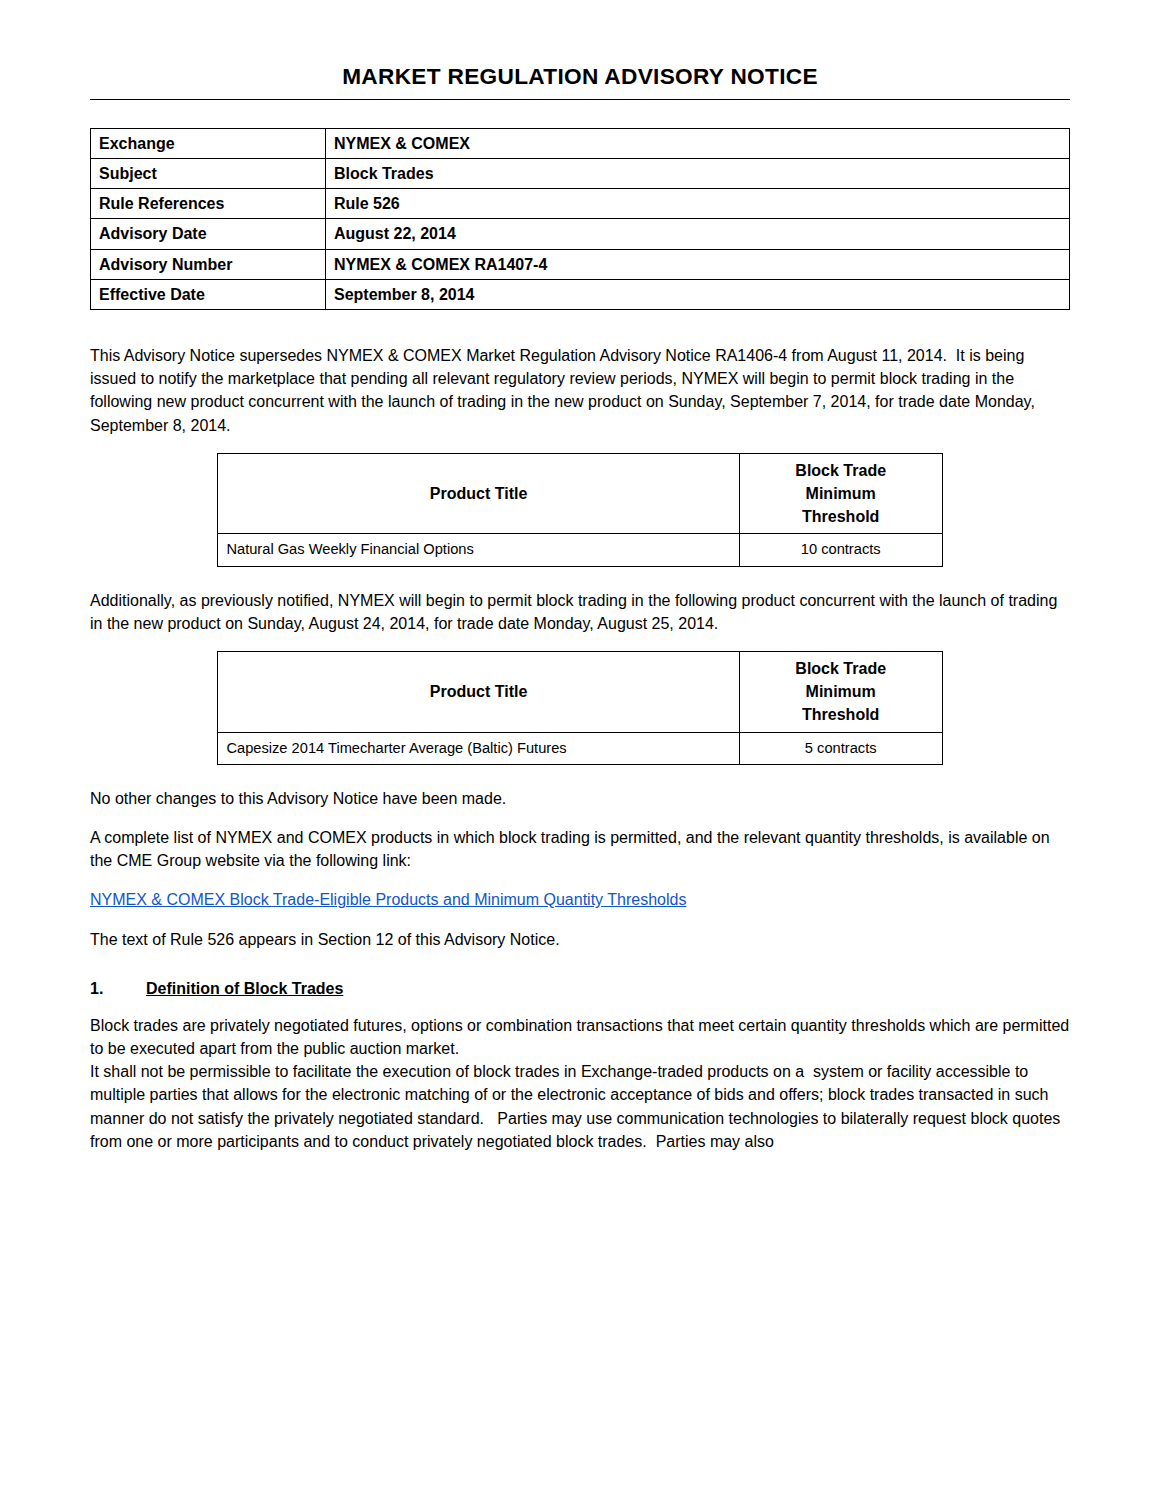MARKET REGULATION ADVISORY NOTICE
| Exchange | NYMEX & COMEX |
| Subject | Block Trades |
| Rule References | Rule 526 |
| Advisory Date | August 22, 2014 |
| Advisory Number | NYMEX & COMEX RA1407-4 |
| Effective Date | September 8, 2014 |
This Advisory Notice supersedes NYMEX & COMEX Market Regulation Advisory Notice RA1406-4 from August 11, 2014. It is being issued to notify the marketplace that pending all relevant regulatory review periods, NYMEX will begin to permit block trading in the following new product concurrent with the launch of trading in the new product on Sunday, September 7, 2014, for trade date Monday, September 8, 2014.
| Product Title | Block Trade Minimum Threshold |
| --- | --- |
| Natural Gas Weekly Financial Options | 10 contracts |
Additionally, as previously notified, NYMEX will begin to permit block trading in the following product concurrent with the launch of trading in the new product on Sunday, August 24, 2014, for trade date Monday, August 25, 2014.
| Product Title | Block Trade Minimum Threshold |
| --- | --- |
| Capesize 2014 Timecharter Average (Baltic) Futures | 5 contracts |
No other changes to this Advisory Notice have been made.
A complete list of NYMEX and COMEX products in which block trading is permitted, and the relevant quantity thresholds, is available on the CME Group website via the following link:
NYMEX & COMEX Block Trade-Eligible Products and Minimum Quantity Thresholds
The text of Rule 526 appears in Section 12 of this Advisory Notice.
1. Definition of Block Trades
Block trades are privately negotiated futures, options or combination transactions that meet certain quantity thresholds which are permitted to be executed apart from the public auction market.
It shall not be permissible to facilitate the execution of block trades in Exchange-traded products on a system or facility accessible to multiple parties that allows for the electronic matching of or the electronic acceptance of bids and offers; block trades transacted in such manner do not satisfy the privately negotiated standard. Parties may use communication technologies to bilaterally request block quotes from one or more participants and to conduct privately negotiated block trades. Parties may also